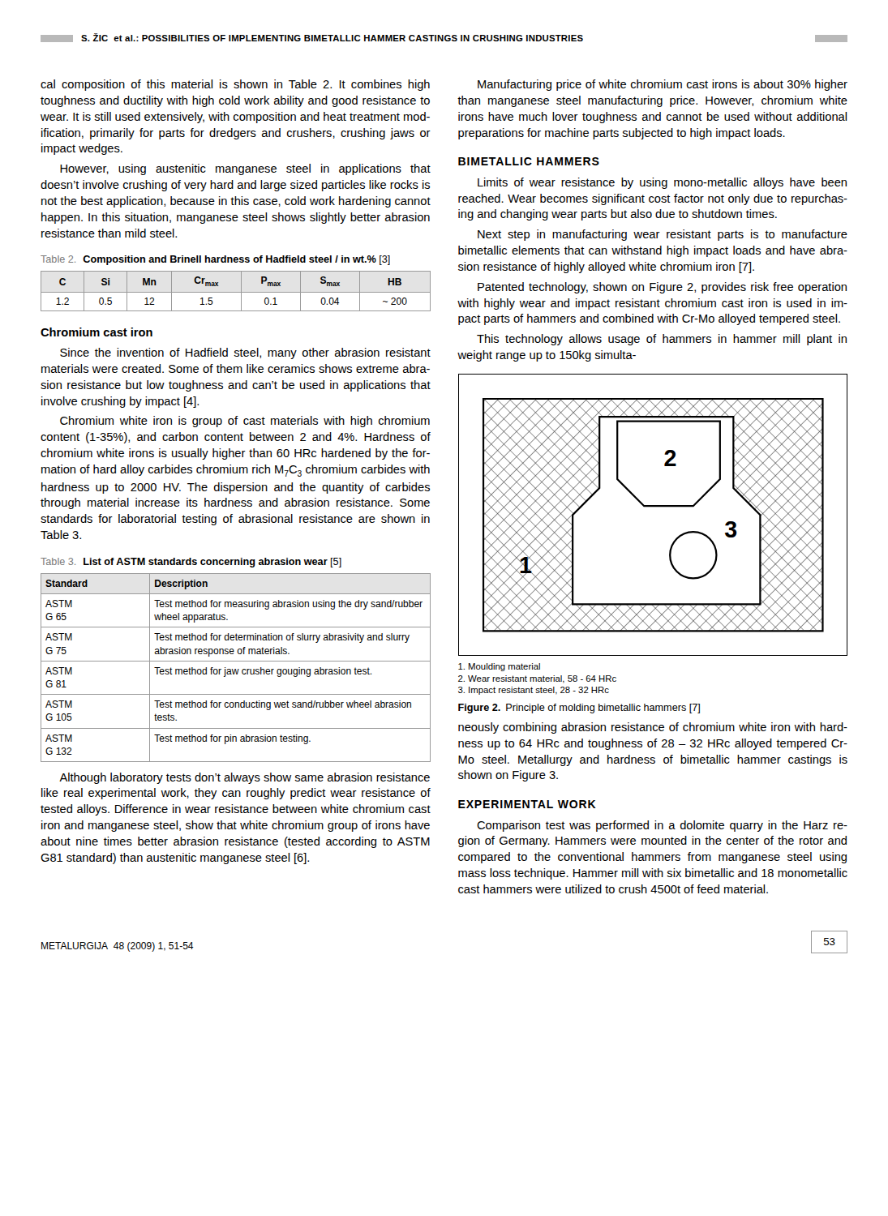S. ŽIC et al.: POSSIBILITIES OF IMPLEMENTING BIMETALLIC HAMMER CASTINGS IN CRUSHING INDUSTRIES
cal composition of this material is shown in Table 2. It combines high toughness and ductility with high cold work ability and good resistance to wear. It is still used extensively, with composition and heat treatment modification, primarily for parts for dredgers and crushers, crushing jaws or impact wedges.
However, using austenitic manganese steel in applications that doesn’t involve crushing of very hard and large sized particles like rocks is not the best application, because in this case, cold work hardening cannot happen. In this situation, manganese steel shows slightly better abrasion resistance than mild steel.
Table 2. Composition and Brinell hardness of Hadfield steel / in wt.% [3]
| C | Si | Mn | Cr max | P max | S max | HB |
| --- | --- | --- | --- | --- | --- | --- |
| 1.2 | 0.5 | 12 | 1.5 | 0.1 | 0.04 | ~ 200 |
Chromium cast iron
Since the invention of Hadfield steel, many other abrasion resistant materials were created. Some of them like ceramics shows extreme abrasion resistance but low toughness and can’t be used in applications that involve crushing by impact [4].
Chromium white iron is group of cast materials with high chromium content (1-35%), and carbon content between 2 and 4%. Hardness of chromium white irons is usually higher than 60 HRc hardened by the formation of hard alloy carbides chromium rich M7C3 chromium carbides with hardness up to 2000 HV. The dispersion and the quantity of carbides through material increase its hardness and abrasion resistance. Some standards for laboratorial testing of abrasional resistance are shown in Table 3.
Table 3. List of ASTM standards concerning abrasion wear [5]
| Standard | Description |
| --- | --- |
| ASTM G 65 | Test method for measuring abrasion using the dry sand/rubber wheel apparatus. |
| ASTM G 75 | Test method for determination of slurry abrasivity and slurry abrasion response of materials. |
| ASTM G 81 | Test method for jaw crusher gouging abrasion test. |
| ASTM G 105 | Test method for conducting wet sand/rubber wheel abrasion tests. |
| ASTM G 132 | Test method for pin abrasion testing. |
Although laboratory tests don’t always show same abrasion resistance like real experimental work, they can roughly predict wear resistance of tested alloys. Difference in wear resistance between white chromium cast iron and manganese steel, show that white chromium group of irons have about nine times better abrasion resistance (tested according to ASTM G81 standard) than austenitic manganese steel [6].
Manufacturing price of white chromium cast irons is about 30% higher than manganese steel manufacturing price. However, chromium white irons have much lover toughness and cannot be used without additional preparations for machine parts subjected to high impact loads.
Bimetallic hammers
Limits of wear resistance by using mono-metallic alloys have been reached. Wear becomes significant cost factor not only due to repurchasing and changing wear parts but also due to shutdown times.
Next step in manufacturing wear resistant parts is to manufacture bimetallic elements that can withstand high impact loads and have abrasion resistance of highly alloyed white chromium iron [7].
Patented technology, shown on Figure 2, provides risk free operation with highly wear and impact resistant chromium cast iron is used in impact parts of hammers and combined with Cr-Mo alloyed tempered steel.
This technology allows usage of hammers in hammer mill plant in weight range up to 150kg simulta-
1 2 3
1. Moulding material
2. Wear resistant material, 58 - 64 HRc
3. Impact resistant steel, 28 - 32 HRc
Figure 2. Principle of molding bimetallic hammers [7]
neously combining abrasion resistance of chromium white iron with hardness up to 64 HRc and toughness of 28 – 32 HRc alloyed tempered Cr-Mo steel. Metallurgy and hardness of bimetallic hammer castings is shown on Figure 3.
Experimental work
Comparison test was performed in a dolomite quarry in the Harz region of Germany. Hammers were mounted in the center of the rotor and compared to the conventional hammers from manganese steel using mass loss technique. Hammer mill with six bimetallic and 18 monometallic cast hammers were utilized to crush 4500t of feed material.
METALURGIJA 48 (2009) 1, 51-54
53